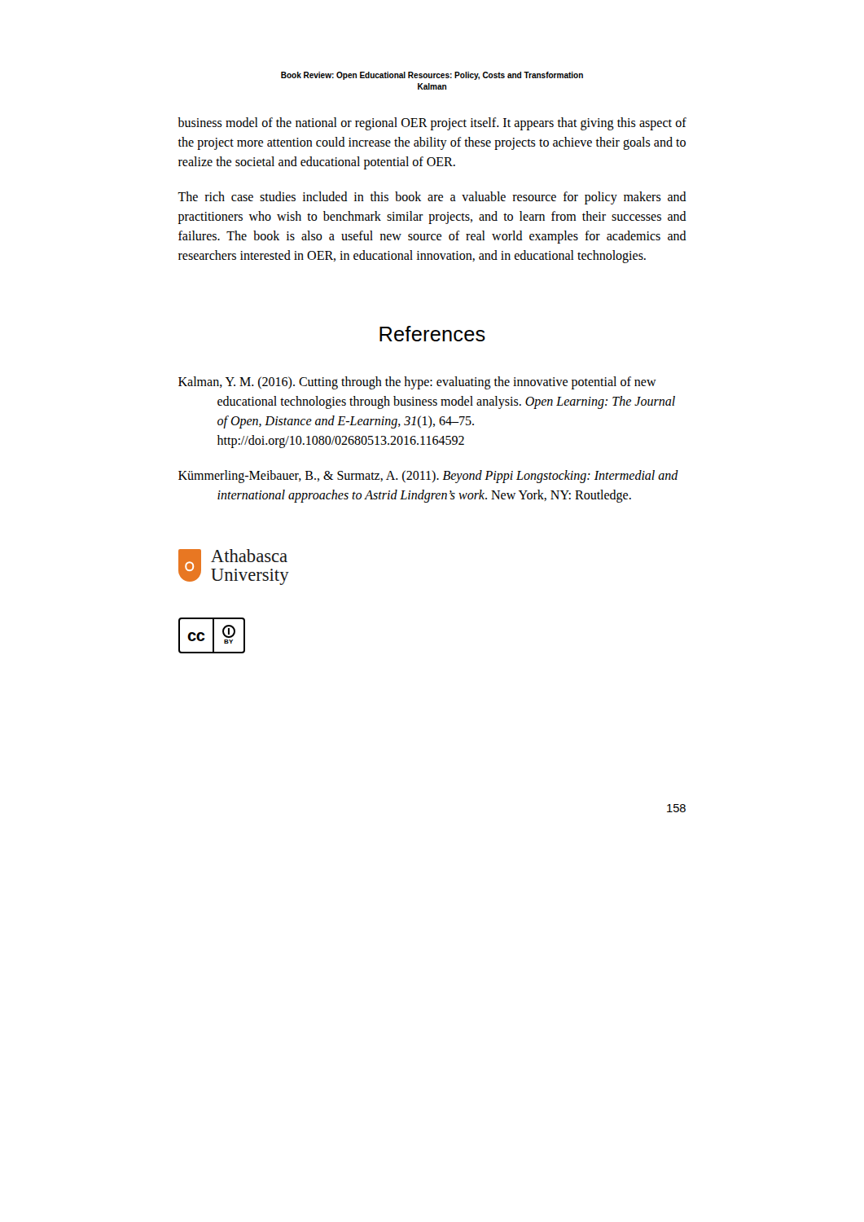Book Review: Open Educational Resources: Policy, Costs and Transformation
Kalman
business model of the national or regional OER project itself. It appears that giving this aspect of the project more attention could increase the ability of these projects to achieve their goals and to realize the societal and educational potential of OER.
The rich case studies included in this book are a valuable resource for policy makers and practitioners who wish to benchmark similar projects, and to learn from their successes and failures. The book is also a useful new source of real world examples for academics and researchers interested in OER, in educational innovation, and in educational technologies.
References
Kalman, Y. M. (2016). Cutting through the hype: evaluating the innovative potential of new educational technologies through business model analysis. Open Learning: The Journal of Open, Distance and E-Learning, 31(1), 64–75. http://doi.org/10.1080/02680513.2016.1164592
Kümmerling-Meibauer, B., & Surmatz, A. (2011). Beyond Pippi Longstocking: Intermedial and international approaches to Astrid Lindgren’s work. New York, NY: Routledge.
Athabasca
University
cc
BY
158